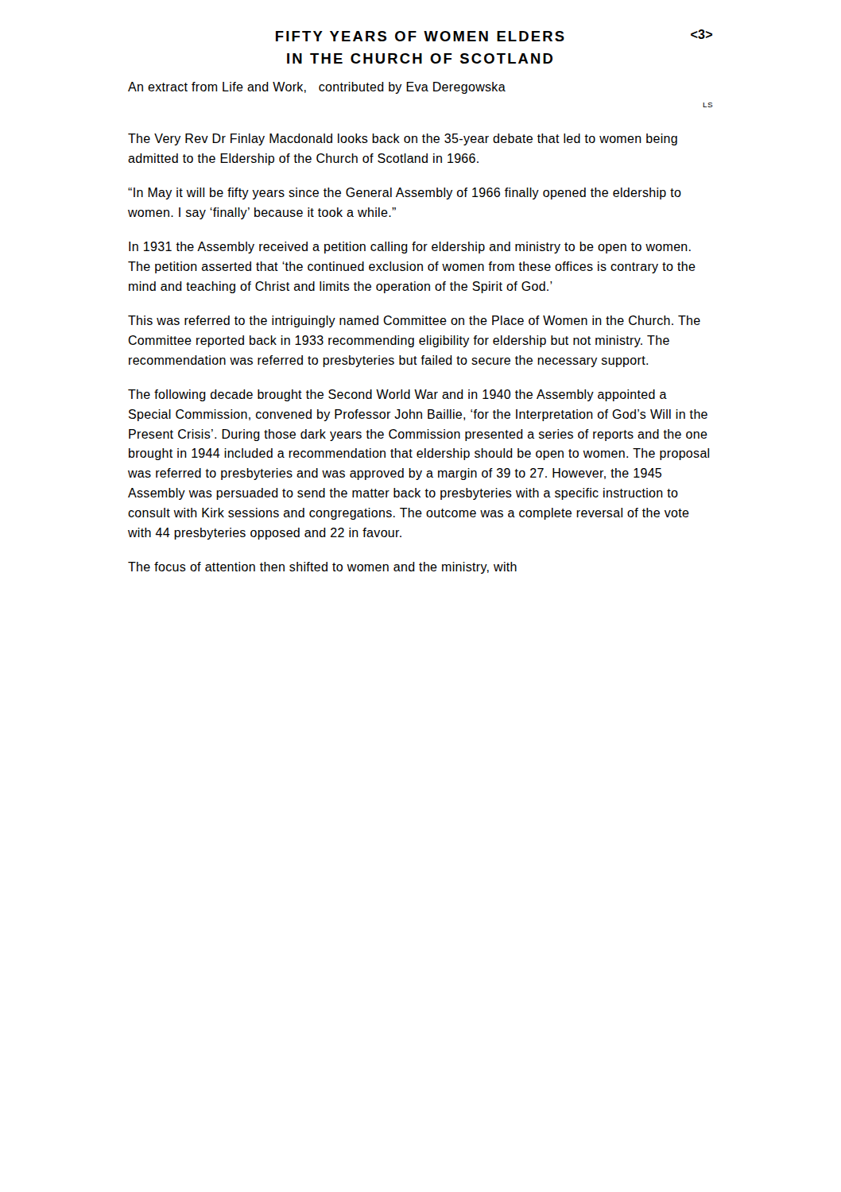<3>
Fifty Years of Women Elders
in the Church of Scotland
An extract from Life and Work, contributed by Eva DeregowskaLS
The Very Rev Dr Finlay Macdonald looks back on the 35-year debate that led to women being admitted to the Eldership of the Church of Scotland in 1966.
“In May it will be fifty years since the General Assembly of 1966 finally opened the eldership to women. I say ‘finally’ because it took a while.”
In 1931 the Assembly received a petition calling for eldership and ministry to be open to women. The petition asserted that ‘the continued exclusion of women from these offices is contrary to the mind and teaching of Christ and limits the operation of the Spirit of God.’
This was referred to the intriguingly named Committee on the Place of Women in the Church. The Committee reported back in 1933 recommending eligibility for eldership but not ministry. The recommendation was referred to presbyteries but failed to secure the necessary support.
The following decade brought the Second World War and in 1940 the Assembly appointed a Special Commission, convened by Professor John Baillie, ‘for the Interpretation of God’s Will in the Present Crisis’. During those dark years the Commission presented a series of reports and the one brought in 1944 included a recommendation that eldership should be open to women. The proposal was referred to presbyteries and was approved by a margin of 39 to 27. However, the 1945 Assembly was persuaded to send the matter back to presbyteries with a specific instruction to consult with Kirk sessions and congregations. The outcome was a complete reversal of the vote with 44 presbyteries opposed and 22 in favour.
The focus of attention then shifted to women and the ministry, with